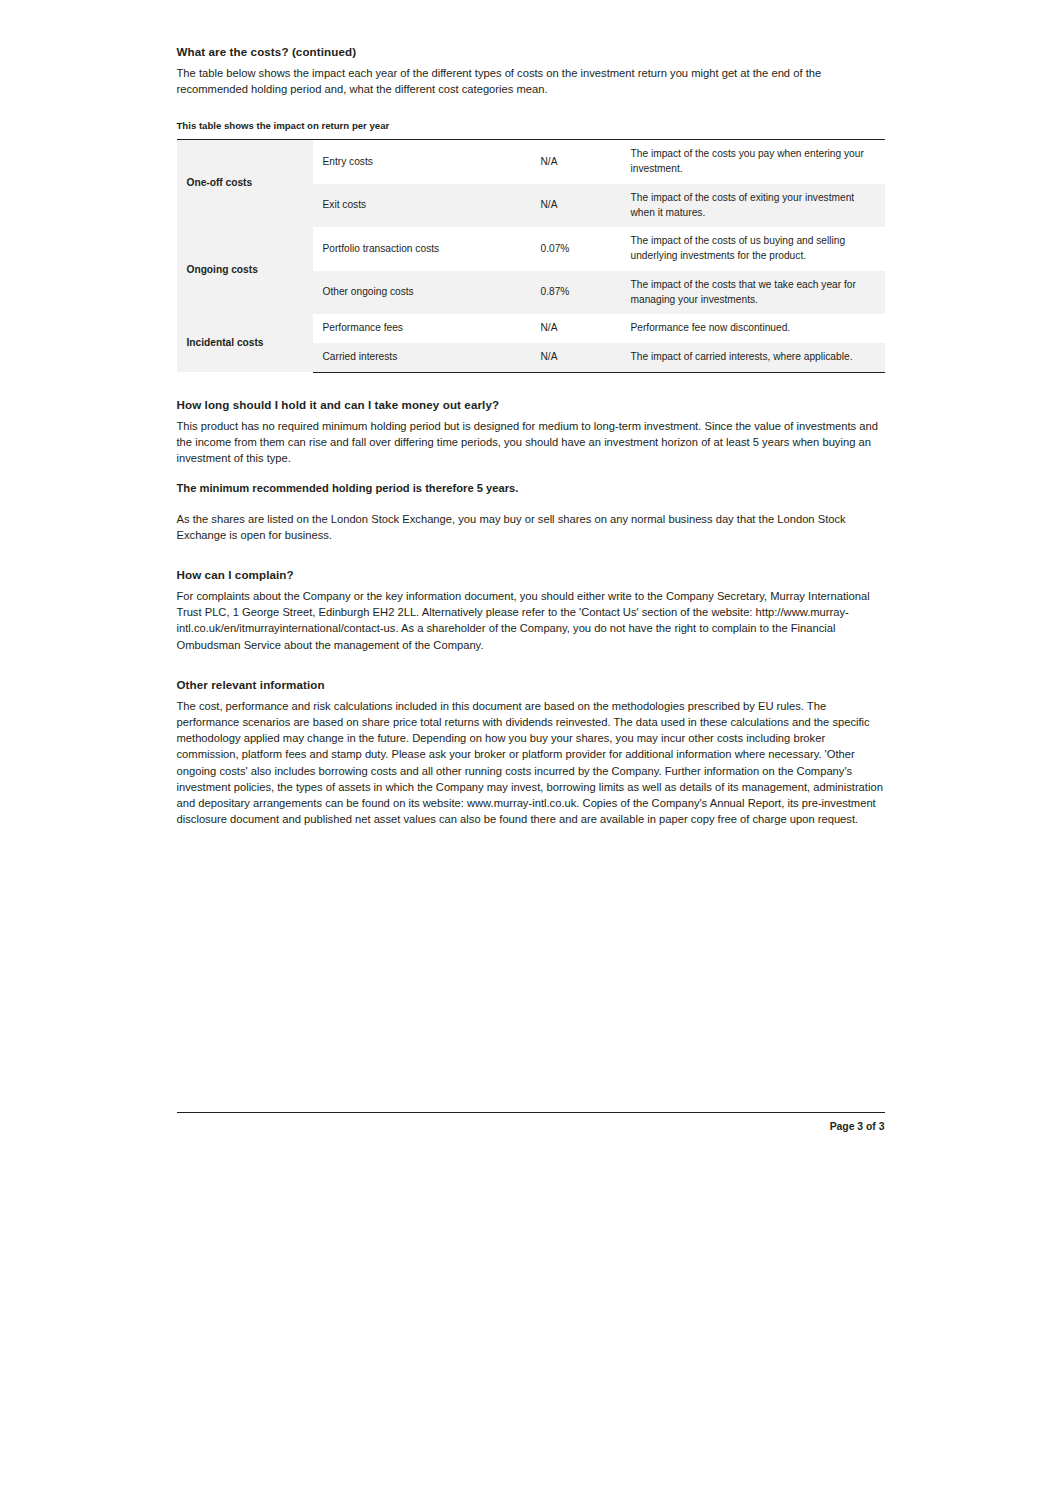What are the costs? (continued)
The table below shows the impact each year of the different types of costs on the investment return you might get at the end of the recommended holding period and, what the different cost categories mean.
This table shows the impact on return per year
| One-off costs | Entry costs | N/A | The impact of the costs you pay when entering your investment. |
| Exit costs | N/A | The impact of the costs of exiting your investment when it matures. |
| Ongoing costs | Portfolio transaction costs | 0.07% | The impact of the costs of us buying and selling underlying investments for the product. |
| Other ongoing costs | 0.87% | The impact of the costs that we take each year for managing your investments. |
| Incidental costs | Performance fees | N/A | Performance fee now discontinued. |
| Carried interests | N/A | The impact of carried interests, where applicable. |
How long should I hold it and can I take money out early?
This product has no required minimum holding period but is designed for medium to long-term investment. Since the value of investments and the income from them can rise and fall over differing time periods, you should have an investment horizon of at least 5 years when buying an investment of this type.
The minimum recommended holding period is therefore 5 years.
As the shares are listed on the London Stock Exchange, you may buy or sell shares on any normal business day that the London Stock Exchange is open for business.
How can I complain?
For complaints about the Company or the key information document, you should either write to the Company Secretary, Murray International Trust PLC, 1 George Street, Edinburgh EH2 2LL. Alternatively please refer to the 'Contact Us' section of the website: http://www.murray-intl.co.uk/en/itmurrayinternational/contact-us. As a shareholder of the Company, you do not have the right to complain to the Financial Ombudsman Service about the management of the Company.
Other relevant information
The cost, performance and risk calculations included in this document are based on the methodologies prescribed by EU rules. The performance scenarios are based on share price total returns with dividends reinvested. The data used in these calculations and the specific methodology applied may change in the future. Depending on how you buy your shares, you may incur other costs including broker commission, platform fees and stamp duty. Please ask your broker or platform provider for additional information where necessary. 'Other ongoing costs' also includes borrowing costs and all other running costs incurred by the Company. Further information on the Company's investment policies, the types of assets in which the Company may invest, borrowing limits as well as details of its management, administration and depositary arrangements can be found on its website: www.murray-intl.co.uk. Copies of the Company's Annual Report, its pre-investment disclosure document and published net asset values can also be found there and are available in paper copy free of charge upon request.
Page 3 of 3